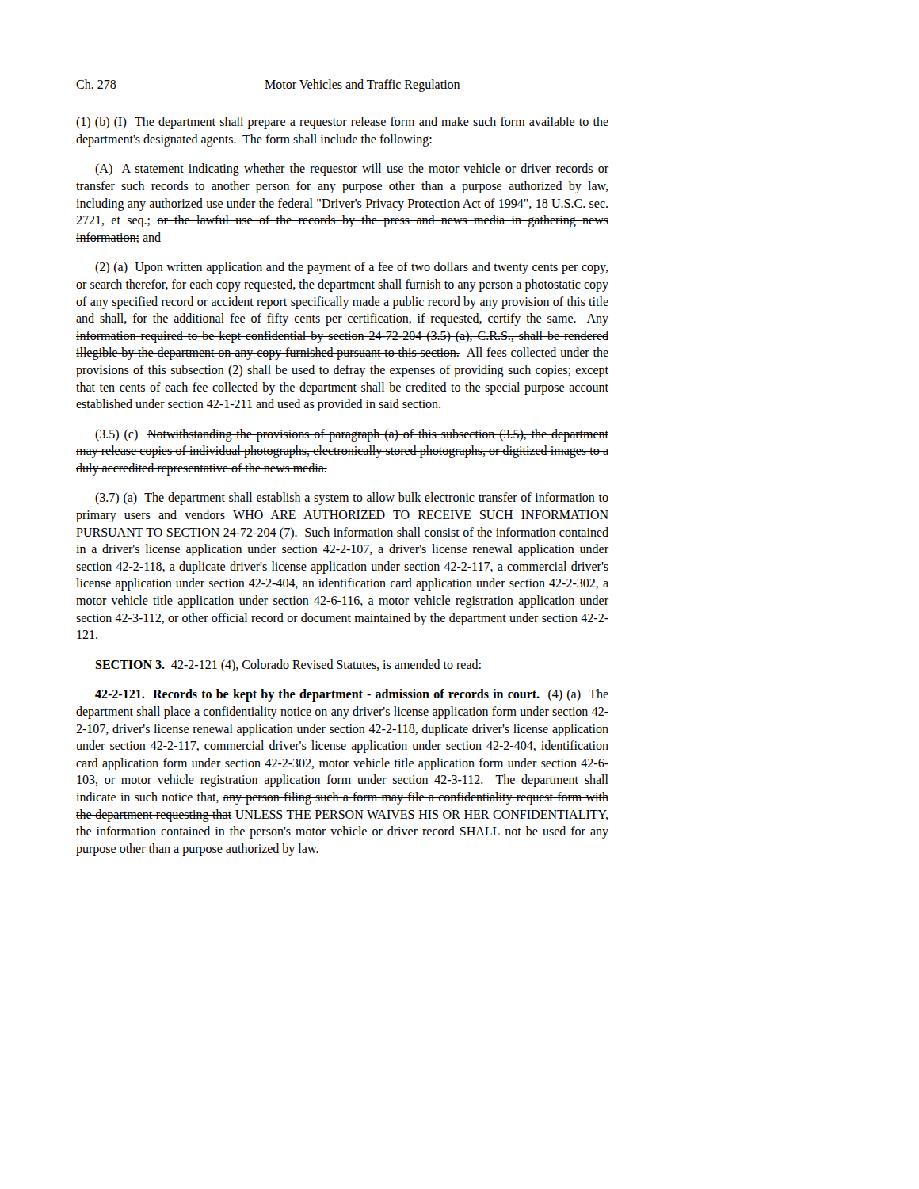Ch. 278 Motor Vehicles and Traffic Regulation
(1) (b) (I) The department shall prepare a requestor release form and make such form available to the department's designated agents. The form shall include the following:
(A) A statement indicating whether the requestor will use the motor vehicle or driver records or transfer such records to another person for any purpose other than a purpose authorized by law, including any authorized use under the federal "Driver's Privacy Protection Act of 1994", 18 U.S.C. sec. 2721, et seq.; or the lawful use of the records by the press and news media in gathering news information; and
(2) (a) Upon written application and the payment of a fee of two dollars and twenty cents per copy, or search therefor, for each copy requested, the department shall furnish to any person a photostatic copy of any specified record or accident report specifically made a public record by any provision of this title and shall, for the additional fee of fifty cents per certification, if requested, certify the same. Any information required to be kept confidential by section 24-72-204 (3.5) (a), C.R.S., shall be rendered illegible by the department on any copy furnished pursuant to this section. All fees collected under the provisions of this subsection (2) shall be used to defray the expenses of providing such copies; except that ten cents of each fee collected by the department shall be credited to the special purpose account established under section 42-1-211 and used as provided in said section.
(3.5) (c) Notwithstanding the provisions of paragraph (a) of this subsection (3.5), the department may release copies of individual photographs, electronically stored photographs, or digitized images to a duly accredited representative of the news media.
(3.7) (a) The department shall establish a system to allow bulk electronic transfer of information to primary users and vendors WHO ARE AUTHORIZED TO RECEIVE SUCH INFORMATION PURSUANT TO SECTION 24-72-204 (7). Such information shall consist of the information contained in a driver's license application under section 42-2-107, a driver's license renewal application under section 42-2-118, a duplicate driver's license application under section 42-2-117, a commercial driver's license application under section 42-2-404, an identification card application under section 42-2-302, a motor vehicle title application under section 42-6-116, a motor vehicle registration application under section 42-3-112, or other official record or document maintained by the department under section 42-2-121.
SECTION 3. 42-2-121 (4), Colorado Revised Statutes, is amended to read:
42-2-121. Records to be kept by the department - admission of records in court. (4) (a) The department shall place a confidentiality notice on any driver's license application form under section 42-2-107, driver's license renewal application under section 42-2-118, duplicate driver's license application under section 42-2-117, commercial driver's license application under section 42-2-404, identification card application form under section 42-2-302, motor vehicle title application form under section 42-6-103, or motor vehicle registration application form under section 42-3-112. The department shall indicate in such notice that, any person filing such a form may file a confidentiality request form with the department requesting that UNLESS THE PERSON WAIVES HIS OR HER CONFIDENTIALITY, the information contained in the person's motor vehicle or driver record SHALL not be used for any purpose other than a purpose authorized by law.